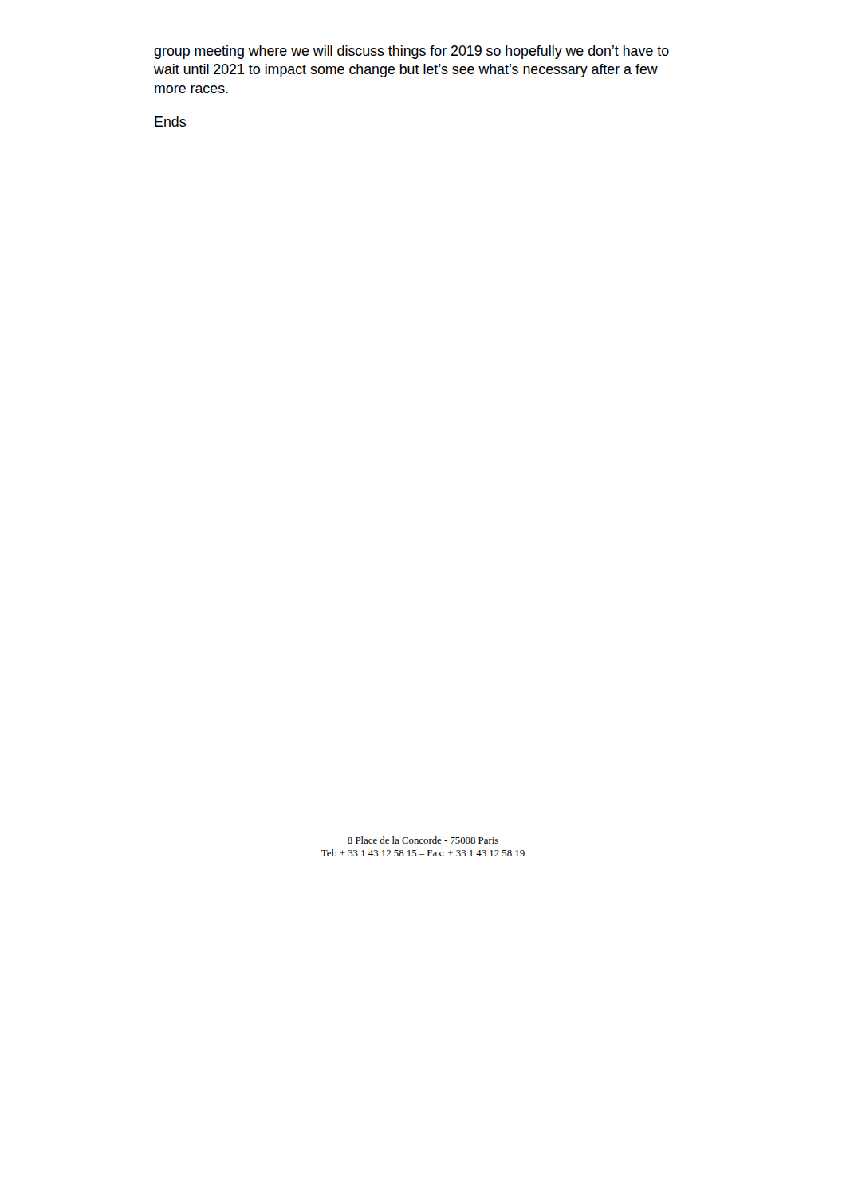group meeting where we will discuss things for 2019 so hopefully we don’t have to wait until 2021 to impact some change but let’s see what’s necessary after a few more races.
Ends
8 Place de la Concorde - 75008 Paris
Tel: + 33 1 43 12 58 15 – Fax: + 33 1 43 12 58 19